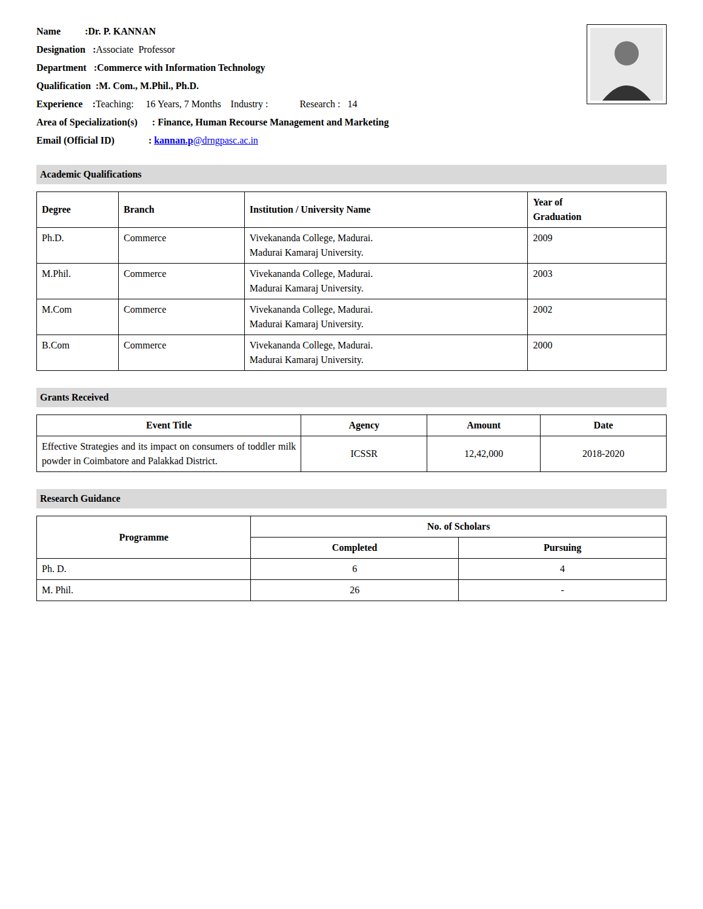Name :Dr. P. KANNAN
Designation : Associate Professor
Department :Commerce with Information Technology
Qualification :M. Com., M.Phil., Ph.D.
Experience : Teaching: 16 Years, 7 Months Industry : Research : 14
Area of Specialization(s) : Finance, Human Recourse Management and Marketing
Email (Official ID) : kannan.p@drngpasc.ac.in
Academic Qualifications
| Degree | Branch | Institution / University Name | Year of Graduation |
| --- | --- | --- | --- |
| Ph.D. | Commerce | Vivekananda College, Madurai. Madurai Kamaraj University. | 2009 |
| M.Phil. | Commerce | Vivekananda College, Madurai. Madurai Kamaraj University. | 2003 |
| M.Com | Commerce | Vivekananda College, Madurai. Madurai Kamaraj University. | 2002 |
| B.Com | Commerce | Vivekananda College, Madurai. Madurai Kamaraj University. | 2000 |
Grants Received
| Event Title | Agency | Amount | Date |
| --- | --- | --- | --- |
| Effective Strategies and its impact on consumers of toddler milk powder in Coimbatore and Palakkad District. | ICSSR | 12,42,000 | 2018-2020 |
Research Guidance
| Programme | No. of Scholars |
| --- | --- |
| Completed | Pursuing |
| Ph. D. | 6 | 4 |
| M. Phil. | 26 | - |